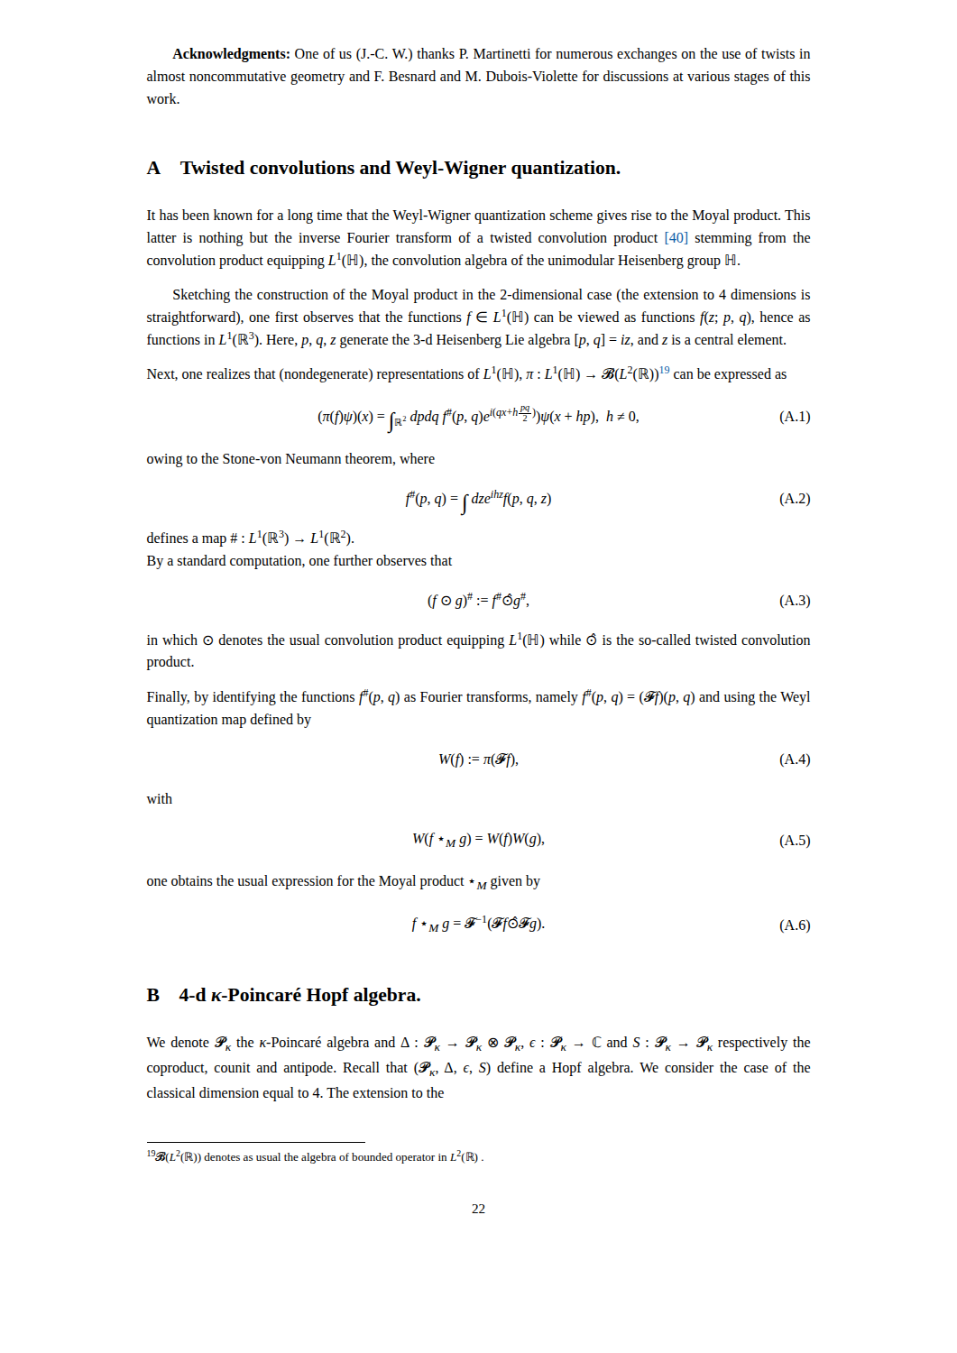Acknowledgments: One of us (J.-C. W.) thanks P. Martinetti for numerous exchanges on the use of twists in almost noncommutative geometry and F. Besnard and M. Dubois-Violette for discussions at various stages of this work.
A Twisted convolutions and Weyl-Wigner quantization.
It has been known for a long time that the Weyl-Wigner quantization scheme gives rise to the Moyal product. This latter is nothing but the inverse Fourier transform of a twisted convolution product [40] stemming from the convolution product equipping L1(ℍ), the convolution algebra of the unimodular Heisenberg group ℍ.
Sketching the construction of the Moyal product in the 2-dimensional case (the extension to 4 dimensions is straightforward), one first observes that the functions f ∈ L1(ℍ) can be viewed as functions f(z; p, q), hence as functions in L1(ℝ3). Here, p, q, z generate the 3-d Heisenberg Lie algebra [p, q] = iz, and z is a central element.
Next, one realizes that (nondegenerate) representations of L1(ℍ), π : L1(ℍ) → 𝓑(L2(ℝ))19 can be expressed as
(π(f)ψ)(x) = ∫ℝ2 dpdq f#(p, q)ei(qx+hpq 2))ψ(x + hp), h ≠ 0, (A.1)
owing to the Stone-von Neumann theorem, where
f#(p, q) = ∫ dzeihzf(p, q, z) (A.2)
defines a map # : L1(ℝ3) → L1(ℝ2).
By a standard computation, one further observes that
(f ⊙ g)# := f#⊙̂g#, (A.3)
in which ⊙ denotes the usual convolution product equipping L1(ℍ) while ⊙̂ is the so-called twisted convolution product.
Finally, by identifying the functions f#(p, q) as Fourier transforms, namely f#(p, q) = (𝓕f)(p, q) and using the Weyl quantization map defined by
W(f) := π(𝓕f), (A.4)
with
W(f ⋆M g) = W(f)W(g), (A.5)
one obtains the usual expression for the Moyal product ⋆M given by
f ⋆M g = 𝓕−1(𝓕f⊙̂𝓕g). (A.6)
B 4-d κ-Poincaré Hopf algebra.
We denote 𝓟κ the κ-Poincaré algebra and Δ : 𝓟κ → 𝓟κ ⊗ 𝓟κ, ϵ : 𝓟κ → ℂ and S : 𝓟κ → 𝓟κ respectively the coproduct, counit and antipode. Recall that (𝓟κ, Δ, ϵ, S) define a Hopf algebra. We consider the case of the classical dimension equal to 4. The extension to the
19𝓑(L2(ℝ)) denotes as usual the algebra of bounded operator in L2(ℝ) .
22